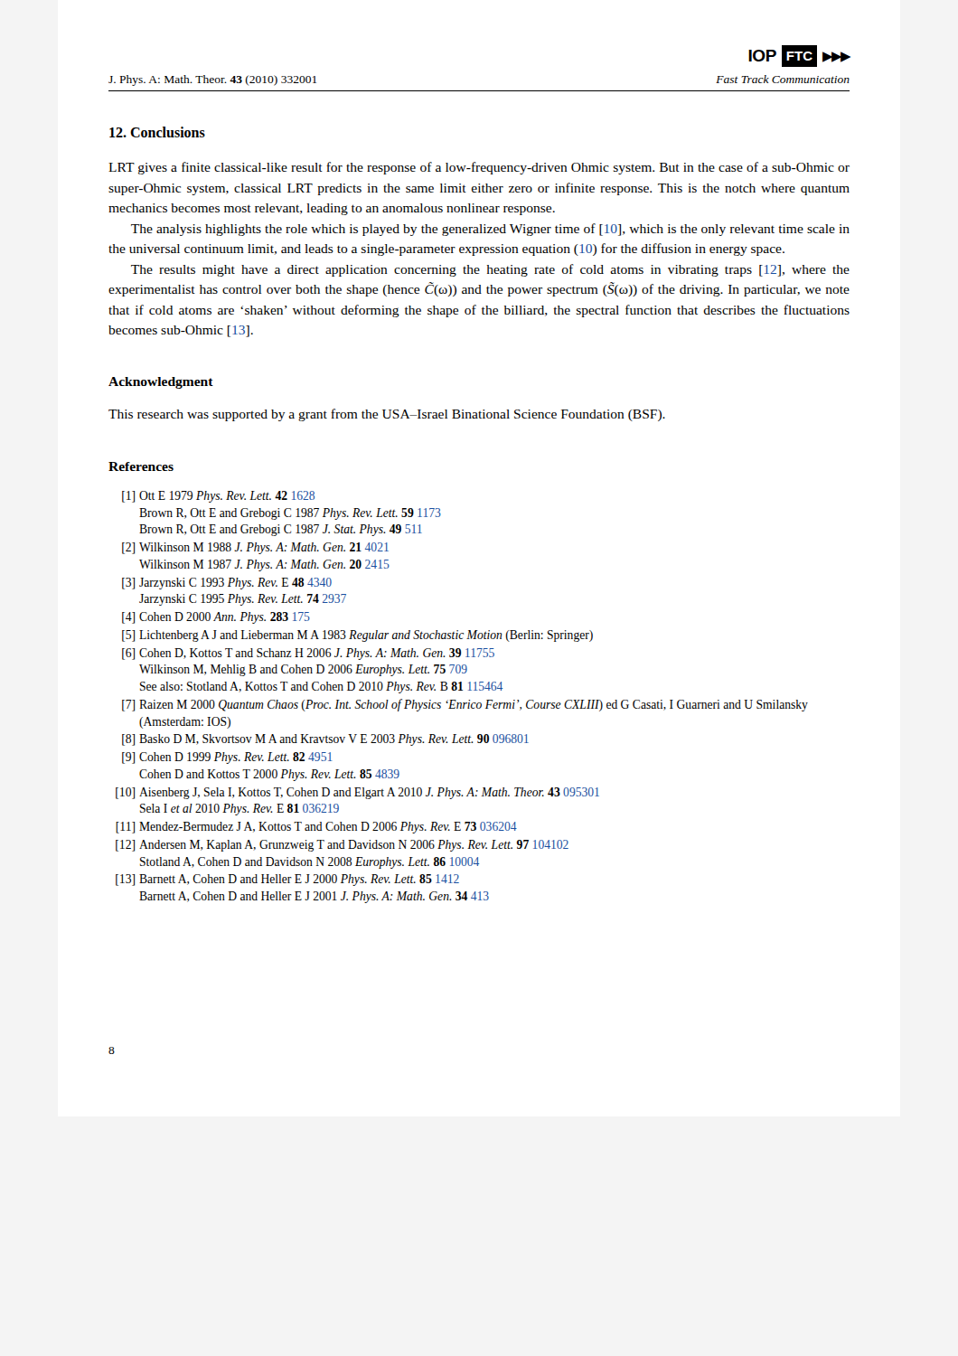IOP FTC ▶▶▶
J. Phys. A: Math. Theor. 43 (2010) 332001 Fast Track Communication
12. Conclusions
LRT gives a finite classical-like result for the response of a low-frequency-driven Ohmic system. But in the case of a sub-Ohmic or super-Ohmic system, classical LRT predicts in the same limit either zero or infinite response. This is the notch where quantum mechanics becomes most relevant, leading to an anomalous nonlinear response.
The analysis highlights the role which is played by the generalized Wigner time of [10], which is the only relevant time scale in the universal continuum limit, and leads to a single-parameter expression equation (10) for the diffusion in energy space.
The results might have a direct application concerning the heating rate of cold atoms in vibrating traps [12], where the experimentalist has control over both the shape (hence C̃(ω)) and the power spectrum (S̃(ω)) of the driving. In particular, we note that if cold atoms are ‘shaken’ without deforming the shape of the billiard, the spectral function that describes the fluctuations becomes sub-Ohmic [13].
Acknowledgment
This research was supported by a grant from the USA–Israel Binational Science Foundation (BSF).
References
[1] Ott E 1979 Phys. Rev. Lett. 42 1628 Brown R, Ott E and Grebogi C 1987 Phys. Rev. Lett. 59 1173 Brown R, Ott E and Grebogi C 1987 J. Stat. Phys. 49 511
[2] Wilkinson M 1988 J. Phys. A: Math. Gen. 21 4021 Wilkinson M 1987 J. Phys. A: Math. Gen. 20 2415
[3] Jarzynski C 1993 Phys. Rev. E 48 4340 Jarzynski C 1995 Phys. Rev. Lett. 74 2937
[4] Cohen D 2000 Ann. Phys. 283 175
[5] Lichtenberg A J and Lieberman M A 1983 Regular and Stochastic Motion (Berlin: Springer)
[6] Cohen D, Kottos T and Schanz H 2006 J. Phys. A: Math. Gen. 39 11755 Wilkinson M, Mehlig B and Cohen D 2006 Europhys. Lett. 75 709 See also: Stotland A, Kottos T and Cohen D 2010 Phys. Rev. B 81 115464
[7] Raizen M 2000 Quantum Chaos (Proc. Int. School of Physics ‘Enrico Fermi’, Course CXLIII) ed G Casati, I Guarneri and U Smilansky (Amsterdam: IOS)
[8] Basko D M, Skvortsov M A and Kravtsov V E 2003 Phys. Rev. Lett. 90 096801
[9] Cohen D 1999 Phys. Rev. Lett. 82 4951 Cohen D and Kottos T 2000 Phys. Rev. Lett. 85 4839
[10] Aisenberg J, Sela I, Kottos T, Cohen D and Elgart A 2010 J. Phys. A: Math. Theor. 43 095301 Sela I et al 2010 Phys. Rev. E 81 036219
[11] Mendez-Bermudez J A, Kottos T and Cohen D 2006 Phys. Rev. E 73 036204
[12] Andersen M, Kaplan A, Grunzweig T and Davidson N 2006 Phys. Rev. Lett. 97 104102 Stotland A, Cohen D and Davidson N 2008 Europhys. Lett. 86 10004
[13] Barnett A, Cohen D and Heller E J 2000 Phys. Rev. Lett. 85 1412 Barnett A, Cohen D and Heller E J 2001 J. Phys. A: Math. Gen. 34 413
8